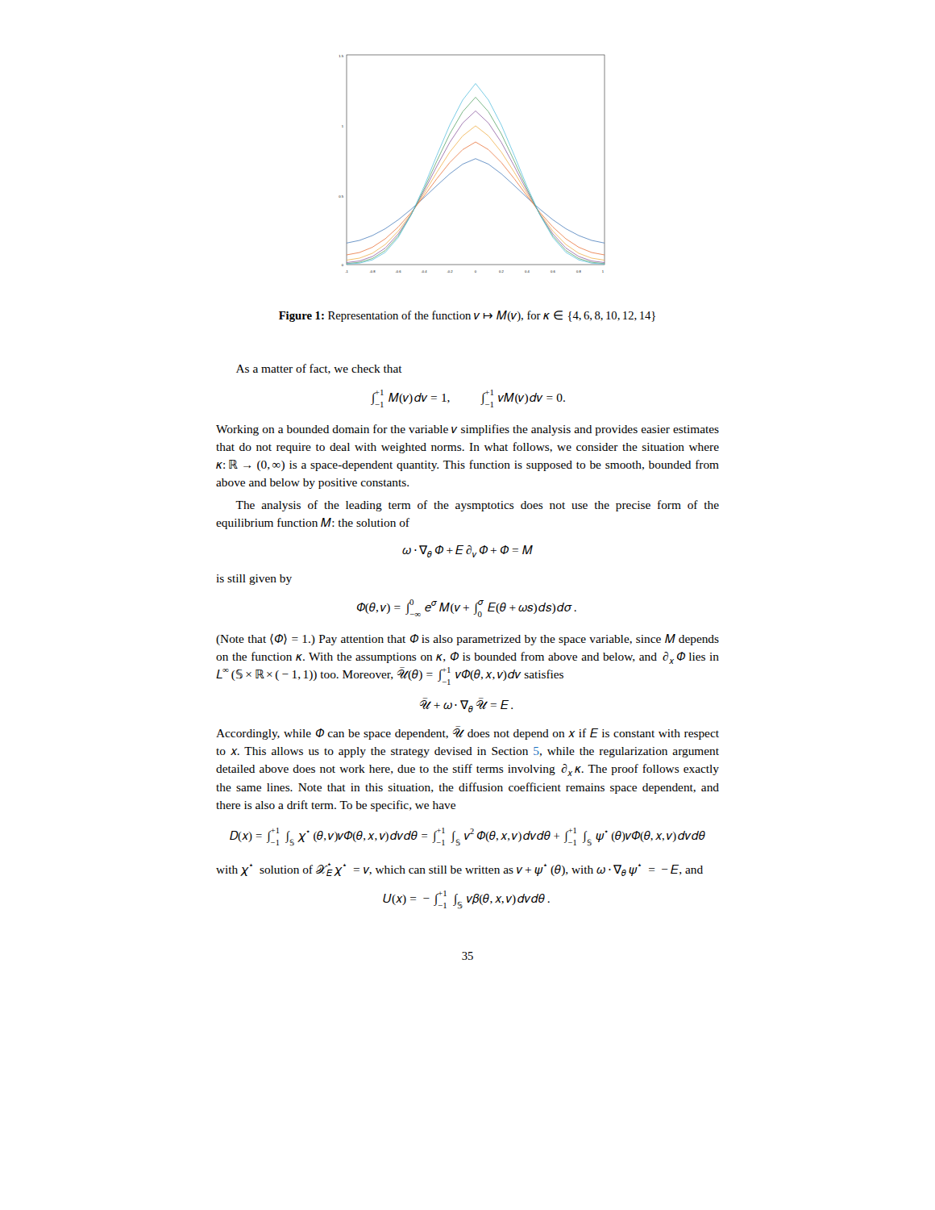1.5 1 0.5 0 -1 -0.8 -0.6 -0.4 -0.2 0 0.2 0.4 0.6 0.8 1
Figure 1: Representation of the function v↦M(v), for κ∈{4,6,8,10,12,14}
As a matter of fact, we check that
∫−1+1 M(v)dv =1, ∫−1+1 vM(v)dv =0.
Working on a bounded domain for the variable v simplifies the analysis and provides easier estimates that do not require to deal with weighted norms. In what follows, we consider the situation where κ:ℝ→(0,∞) is a space-dependent quantity. This function is supposed to be smooth, bounded from above and below by positive constants.
The analysis of the leading term of the aysmptotics does not use the precise form of the equilibrium function M: the solution of
ω⋅∇θΦ +E∂vΦ +Φ=M
is still given by
Φ(θ,v)= ∫−∞0 eσM ( v+ ∫0σ E(θ+ωs)ds ) dσ.
(Note that ⟨Φ⟩=1.) Pay attention that Φ is also parametrized by the space variable, since M depends on the function κ. With the assumptions on κ, Φ is bounded from above and below, and ∂xΦ lies in L∞(𝕊×ℝ×(−1,1)) too. Moreover, 𝒰¯(θ)=∫−1+1vΦ(θ,x,v)dv satisfies
𝒰¯ +ω⋅∇θ 𝒰¯ =E.
Accordingly, while Φ can be space dependent, 𝒰¯ does not depend on x if E is constant with respect to x. This allows us to apply the strategy devised in Section 5, while the regularization argument detailed above does not work here, due to the stiff terms involving ∂xκ. The proof follows exactly the same lines. Note that in this situation, the diffusion coefficient remains space dependent, and there is also a drift term. To be specific, we have
D(x)= ∫−1+1 ∫𝕊 χ⋆(θ,v) vΦ(θ,x,v) dvdθ = ∫−1+1 ∫𝕊 v2Φ(θ,x,v) dvdθ + ∫−1+1 ∫𝕊 ψ⋆(θ) vΦ(θ,x,v) dvdθ
with χ⋆ solution of 𝒳E⋆χ⋆=v, which can still be written as v+ψ⋆(θ), with ω⋅∇θψ⋆=−E, and
U(x)=− ∫−1+1 ∫𝕊 vβ(θ,x,v) dvdθ.
35